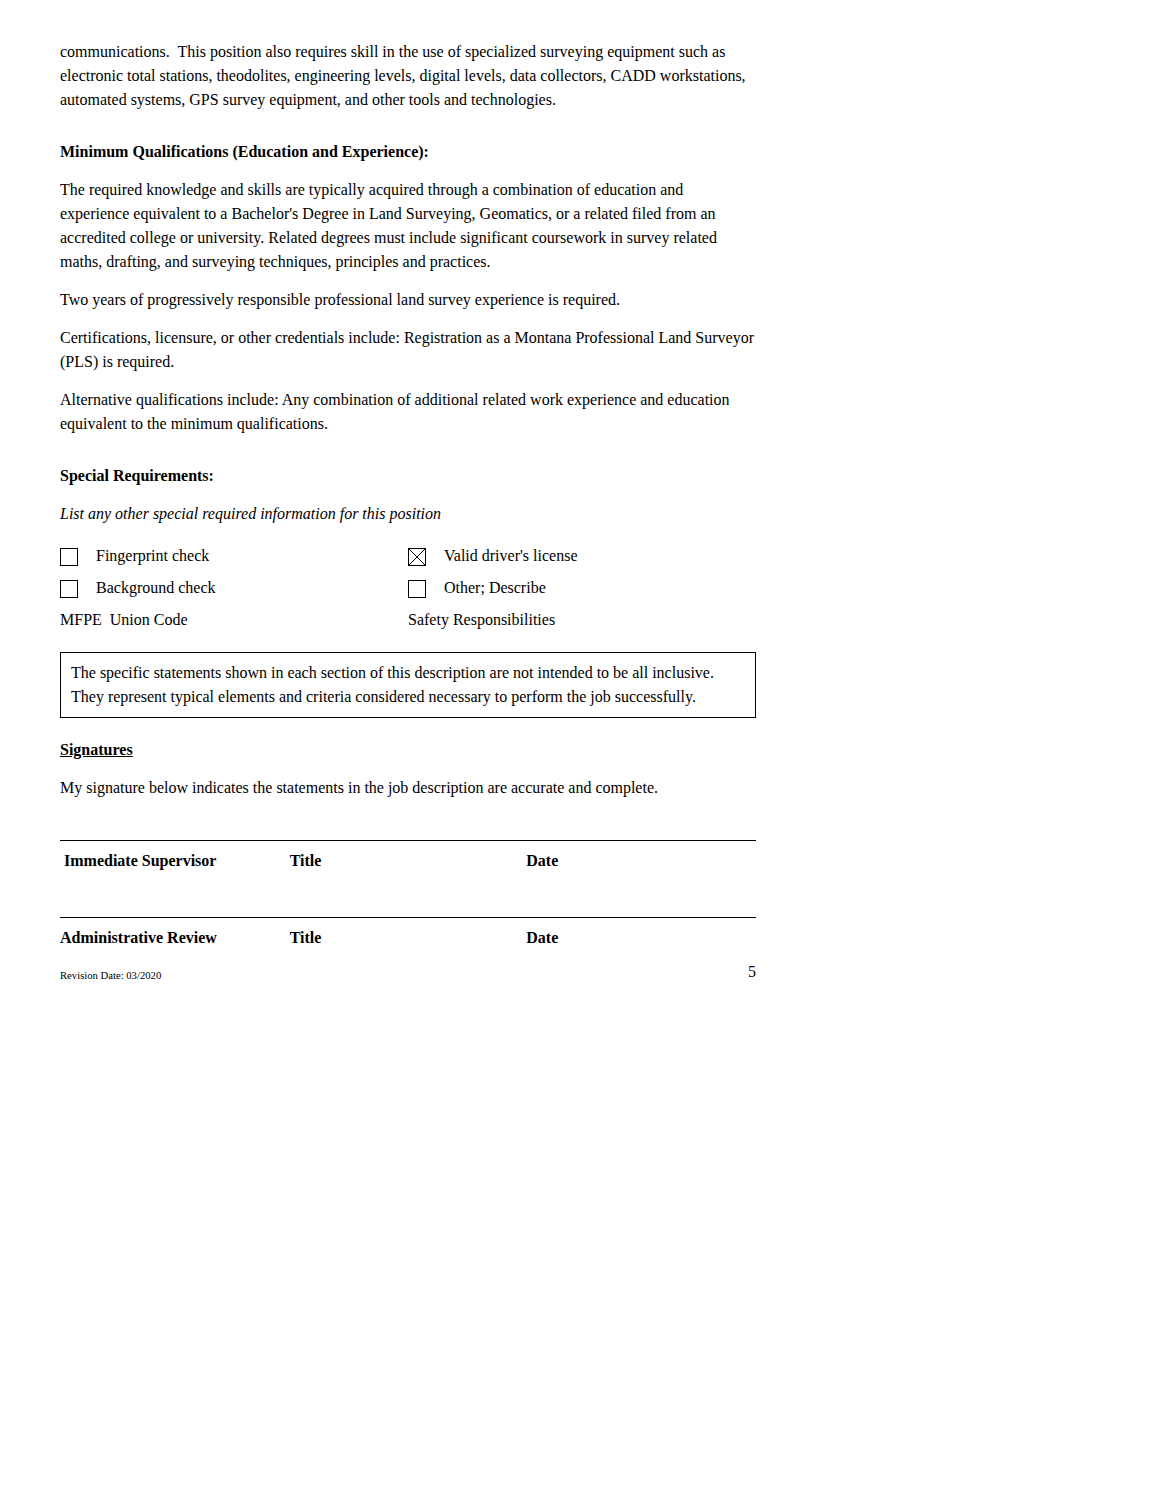communications. This position also requires skill in the use of specialized surveying equipment such as electronic total stations, theodolites, engineering levels, digital levels, data collectors, CADD workstations, automated systems, GPS survey equipment, and other tools and technologies.
Minimum Qualifications (Education and Experience):
The required knowledge and skills are typically acquired through a combination of education and experience equivalent to a Bachelor's Degree in Land Surveying, Geomatics, or a related filed from an accredited college or university. Related degrees must include significant coursework in survey related maths, drafting, and surveying techniques, principles and practices.
Two years of progressively responsible professional land survey experience is required.
Certifications, licensure, or other credentials include: Registration as a Montana Professional Land Surveyor (PLS) is required.
Alternative qualifications include: Any combination of additional related work experience and education equivalent to the minimum qualifications.
Special Requirements:
List any other special required information for this position
| Fingerprint check | Valid driver's license |
| Background check | Other; Describe |
| MFPE Union Code | Safety Responsibilities |
The specific statements shown in each section of this description are not intended to be all inclusive. They represent typical elements and criteria considered necessary to perform the job successfully.
Signatures
My signature below indicates the statements in the job description are accurate and complete.
| Immediate Supervisor | Title | Date |
| Administrative Review | Title | Date |
Revision Date: 03/2020 5